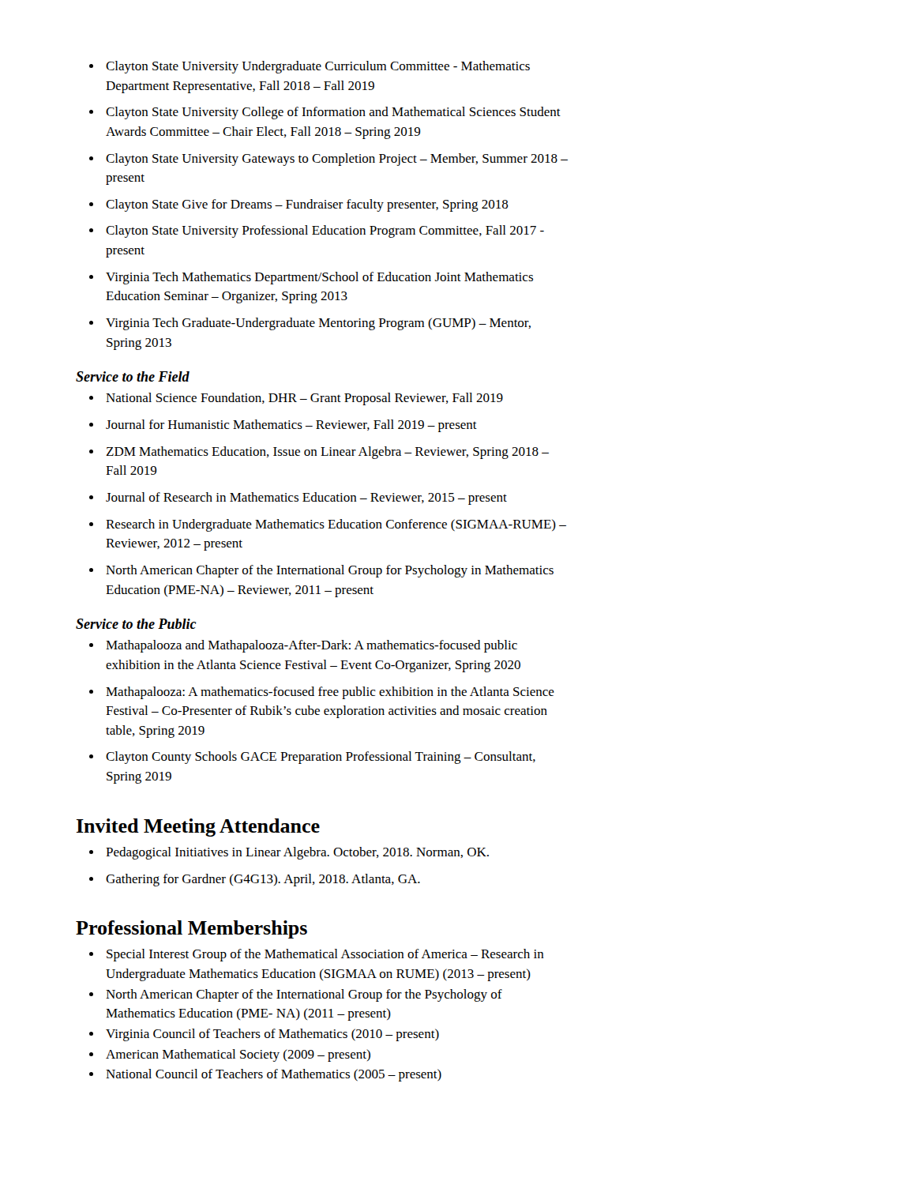Clayton State University Undergraduate Curriculum Committee - Mathematics Department Representative, Fall 2018 – Fall 2019
Clayton State University College of Information and Mathematical Sciences Student Awards Committee – Chair Elect, Fall 2018 – Spring 2019
Clayton State University Gateways to Completion Project – Member, Summer 2018 – present
Clayton State Give for Dreams – Fundraiser faculty presenter, Spring 2018
Clayton State University Professional Education Program Committee, Fall 2017 - present
Virginia Tech Mathematics Department/School of Education Joint Mathematics Education Seminar – Organizer, Spring 2013
Virginia Tech Graduate-Undergraduate Mentoring Program (GUMP) – Mentor, Spring 2013
Service to the Field
National Science Foundation, DHR – Grant Proposal Reviewer, Fall 2019
Journal for Humanistic Mathematics – Reviewer, Fall 2019 – present
ZDM Mathematics Education, Issue on Linear Algebra – Reviewer, Spring 2018 – Fall 2019
Journal of Research in Mathematics Education – Reviewer, 2015 – present
Research in Undergraduate Mathematics Education Conference (SIGMAA-RUME) – Reviewer, 2012 – present
North American Chapter of the International Group for Psychology in Mathematics Education (PME-NA) – Reviewer, 2011 – present
Service to the Public
Mathapalooza and Mathapalooza-After-Dark: A mathematics-focused public exhibition in the Atlanta Science Festival – Event Co-Organizer, Spring 2020
Mathapalooza: A mathematics-focused free public exhibition in the Atlanta Science Festival – Co-Presenter of Rubik’s cube exploration activities and mosaic creation table, Spring 2019
Clayton County Schools GACE Preparation Professional Training – Consultant, Spring 2019
Invited Meeting Attendance
Pedagogical Initiatives in Linear Algebra. October, 2018. Norman, OK.
Gathering for Gardner (G4G13). April, 2018. Atlanta, GA.
Professional Memberships
Special Interest Group of the Mathematical Association of America – Research in Undergraduate Mathematics Education (SIGMAA on RUME) (2013 – present)
North American Chapter of the International Group for the Psychology of Mathematics Education (PME- NA) (2011 – present)
Virginia Council of Teachers of Mathematics (2010 – present)
American Mathematical Society (2009 – present)
National Council of Teachers of Mathematics (2005 – present)